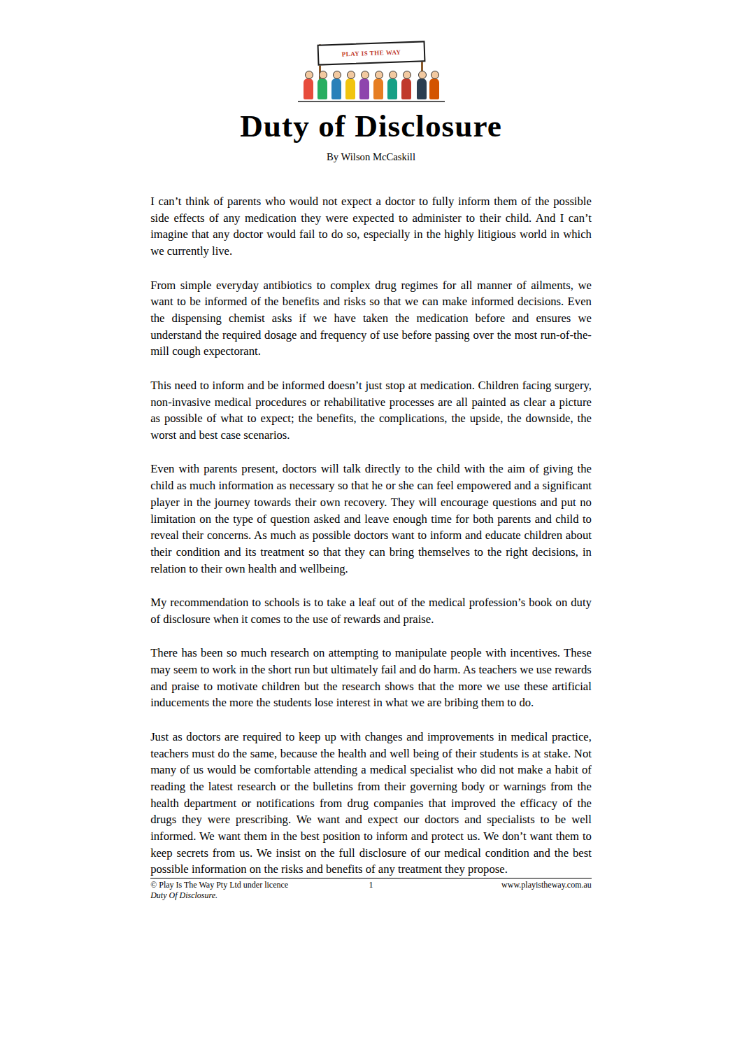PLAY IS THE WAY
Duty of Disclosure
By Wilson McCaskill
I can’t think of parents who would not expect a doctor to fully inform them of the possible side effects of any medication they were expected to administer to their child. And I can’t imagine that any doctor would fail to do so, especially in the highly litigious world in which we currently live.
From simple everyday antibiotics to complex drug regimes for all manner of ailments, we want to be informed of the benefits and risks so that we can make informed decisions. Even the dispensing chemist asks if we have taken the medication before and ensures we understand the required dosage and frequency of use before passing over the most run-of-the-mill cough expectorant.
This need to inform and be informed doesn’t just stop at medication. Children facing surgery, non-invasive medical procedures or rehabilitative processes are all painted as clear a picture as possible of what to expect; the benefits, the complications, the upside, the downside, the worst and best case scenarios.
Even with parents present, doctors will talk directly to the child with the aim of giving the child as much information as necessary so that he or she can feel empowered and a significant player in the journey towards their own recovery. They will encourage questions and put no limitation on the type of question asked and leave enough time for both parents and child to reveal their concerns. As much as possible doctors want to inform and educate children about their condition and its treatment so that they can bring themselves to the right decisions, in relation to their own health and wellbeing.
My recommendation to schools is to take a leaf out of the medical profession’s book on duty of disclosure when it comes to the use of rewards and praise.
There has been so much research on attempting to manipulate people with incentives. These may seem to work in the short run but ultimately fail and do harm. As teachers we use rewards and praise to motivate children but the research shows that the more we use these artificial inducements the more the students lose interest in what we are bribing them to do.
Just as doctors are required to keep up with changes and improvements in medical practice, teachers must do the same, because the health and well being of their students is at stake. Not many of us would be comfortable attending a medical specialist who did not make a habit of reading the latest research or the bulletins from their governing body or warnings from the health department or notifications from drug companies that improved the efficacy of the drugs they were prescribing. We want and expect our doctors and specialists to be well informed. We want them in the best position to inform and protect us. We don’t want them to keep secrets from us. We insist on the full disclosure of our medical condition and the best possible information on the risks and benefits of any treatment they propose.
© Play Is The Way Pty Ltd under licence Duty Of Disclosure.
1
www.playistheway.com.au